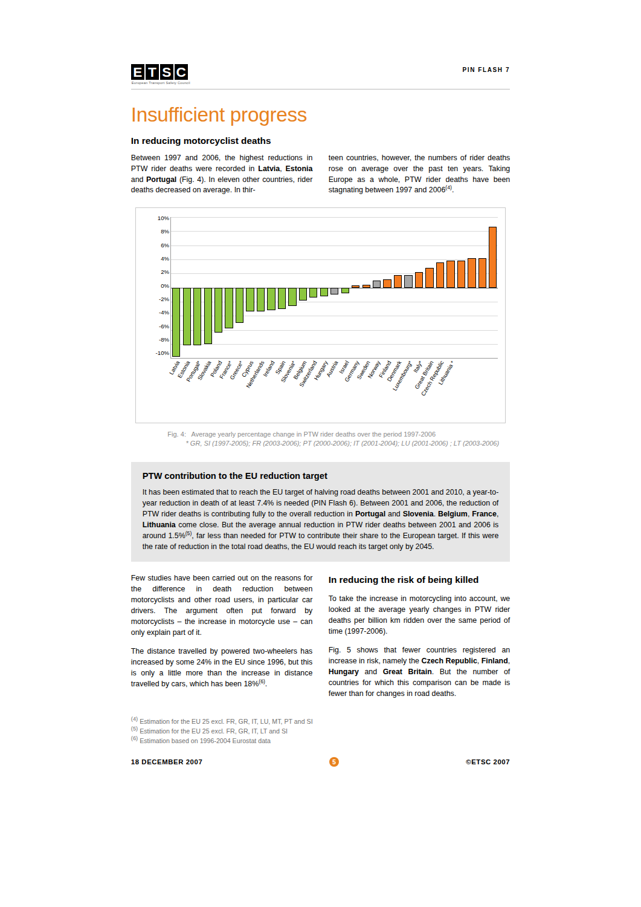ETSC
European Transport Safety Council
PIN FLASH 7
Insufficient progress
In reducing motorcyclist deaths
Between 1997 and 2006, the highest reductions in PTW rider deaths were recorded in Latvia, Estonia and Portugal (Fig. 4). In eleven other countries, rider deaths decreased on average. In thir-
teen countries, however, the numbers of rider deaths rose on average over the past ten years. Taking Europe as a whole, PTW rider deaths have been stagnating between 1997 and 2006(4).
10%
8%
6%
4%
2%
0%
-2%
-4%
-6%
-8%
-10%
Latvia
Estonia
Portugal*
Slovakia
Poland
France*
Greece*
Cyprus
Netherlands
Ireland
Spain
Slovenia*
Belgium
Switzerland
Hungary
Austria
Israel
Germany
Sweden
Norway
Finland
Denmark
Luxembourg*
Italy*
Great Britain
Czech Republic
Lithuania *
Fig. 4: Average yearly percentage change in PTW rider deaths over the period 1997-2006 * GR, SI (1997-2005); FR (2003-2006); PT (2000-2006); IT (2001-2004); LU (2001-2006) ; LT (2003-2006)
PTW contribution to the EU reduction target
It has been estimated that to reach the EU target of halving road deaths between 2001 and 2010, a year-to-year reduction in death of at least 7.4% is needed (PIN Flash 6). Between 2001 and 2006, the reduction of PTW rider deaths is contributing fully to the overall reduction in Portugal and Slovenia. Belgium, France, Lithuania come close. But the average annual reduction in PTW rider deaths between 2001 and 2006 is around 1.5%(5), far less than needed for PTW to contribute their share to the European target. If this were the rate of reduction in the total road deaths, the EU would reach its target only by 2045.
Few studies have been carried out on the reasons for the difference in death reduction between motorcyclists and other road users, in particular car drivers. The argument often put forward by motorcyclists – the increase in motorcycle use – can only explain part of it.
The distance travelled by powered two-wheelers has increased by some 24% in the EU since 1996, but this is only a little more than the increase in distance travelled by cars, which has been 18%(6).
In reducing the risk of being killed
To take the increase in motorcycling into account, we looked at the average yearly changes in PTW rider deaths per billion km ridden over the same period of time (1997-2006).
Fig. 5 shows that fewer countries registered an increase in risk, namely the Czech Republic, Finland, Hungary and Great Britain. But the number of countries for which this comparison can be made is fewer than for changes in road deaths.
(4) Estimation for the EU 25 excl. FR, GR, IT, LU, MT, PT and SI
(5) Estimation for the EU 25 excl. FR, GR, IT, LT and SI
(6) Estimation based on 1996-2004 Eurostat data
18 DECEMBER 2007
5
©ETSC 2007